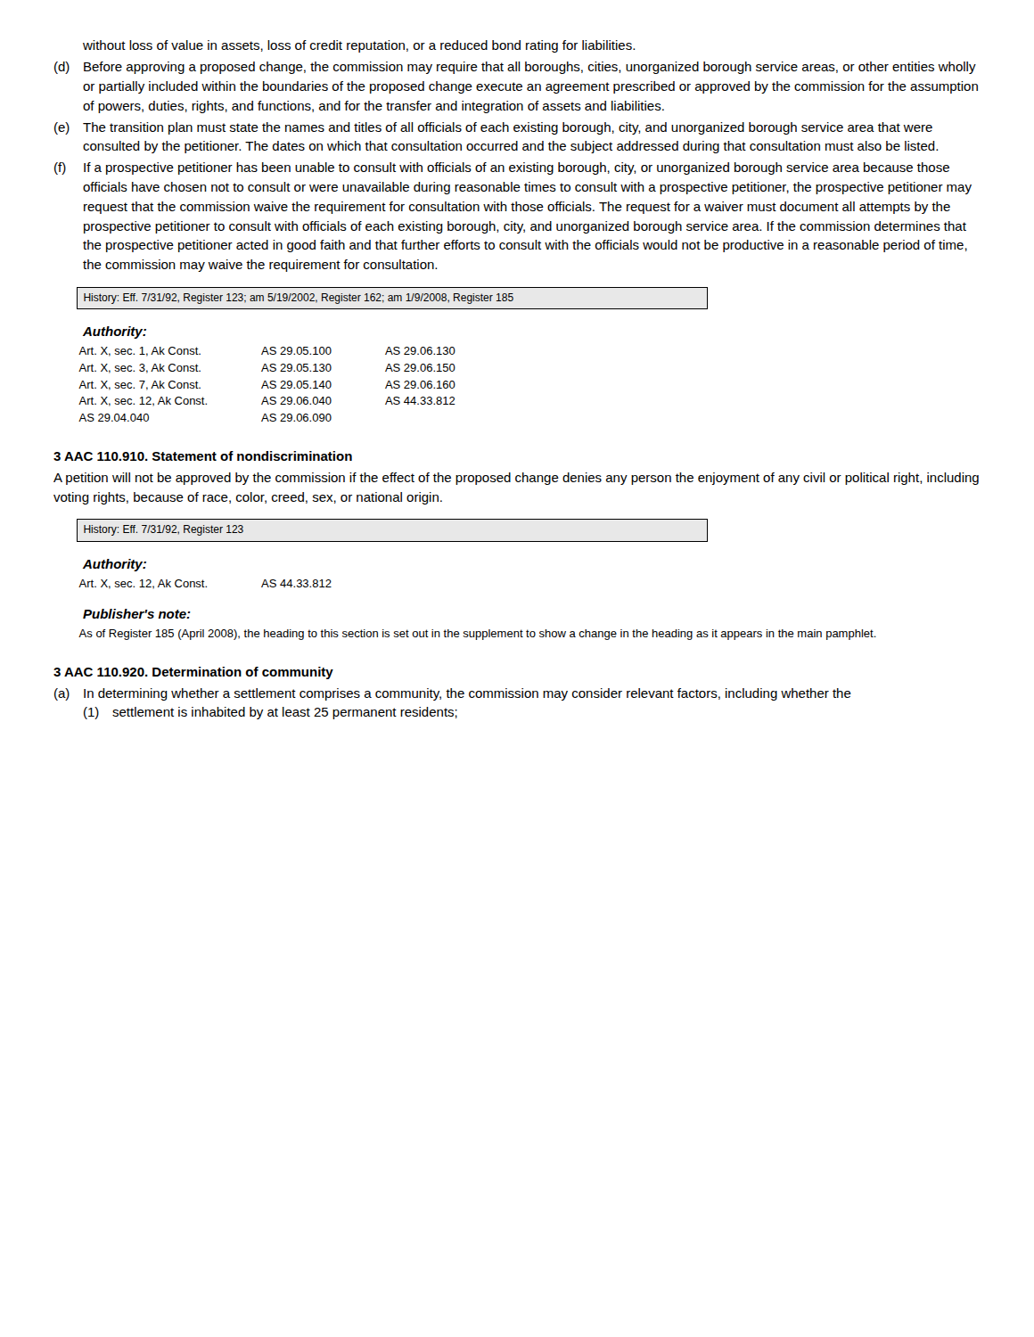without loss of value in assets, loss of credit reputation, or a reduced bond rating for liabilities.
(d) Before approving a proposed change, the commission may require that all boroughs, cities, unorganized borough service areas, or other entities wholly or partially included within the boundaries of the proposed change execute an agreement prescribed or approved by the commission for the assumption of powers, duties, rights, and functions, and for the transfer and integration of assets and liabilities.
(e) The transition plan must state the names and titles of all officials of each existing borough, city, and unorganized borough service area that were consulted by the petitioner. The dates on which that consultation occurred and the subject addressed during that consultation must also be listed.
(f) If a prospective petitioner has been unable to consult with officials of an existing borough, city, or unorganized borough service area because those officials have chosen not to consult or were unavailable during reasonable times to consult with a prospective petitioner, the prospective petitioner may request that the commission waive the requirement for consultation with those officials. The request for a waiver must document all attempts by the prospective petitioner to consult with officials of each existing borough, city, and unorganized borough service area. If the commission determines that the prospective petitioner acted in good faith and that further efforts to consult with the officials would not be productive in a reasonable period of time, the commission may waive the requirement for consultation.
History: Eff. 7/31/92, Register 123; am 5/19/2002, Register 162; am 1/9/2008, Register 185
Authority:
| Art. X, sec. 1, Ak Const. | AS 29.05.100 | AS 29.06.130 |
| Art. X, sec. 3, Ak Const. | AS 29.05.130 | AS 29.06.150 |
| Art. X, sec. 7, Ak Const. | AS 29.05.140 | AS 29.06.160 |
| Art. X, sec. 12, Ak Const. | AS 29.06.040 | AS 44.33.812 |
| AS 29.04.040 | AS 29.06.090 |
3 AAC 110.910. Statement of nondiscrimination
A petition will not be approved by the commission if the effect of the proposed change denies any person the enjoyment of any civil or political right, including voting rights, because of race, color, creed, sex, or national origin.
History: Eff. 7/31/92, Register 123
Authority:
| Art. X, sec. 12, Ak Const. | AS 44.33.812 |
Publisher's note:
As of Register 185 (April 2008), the heading to this section is set out in the supplement to show a change in the heading as it appears in the main pamphlet.
3 AAC 110.920. Determination of community
(a) In determining whether a settlement comprises a community, the commission may consider relevant factors, including whether the
(1) settlement is inhabited by at least 25 permanent residents;